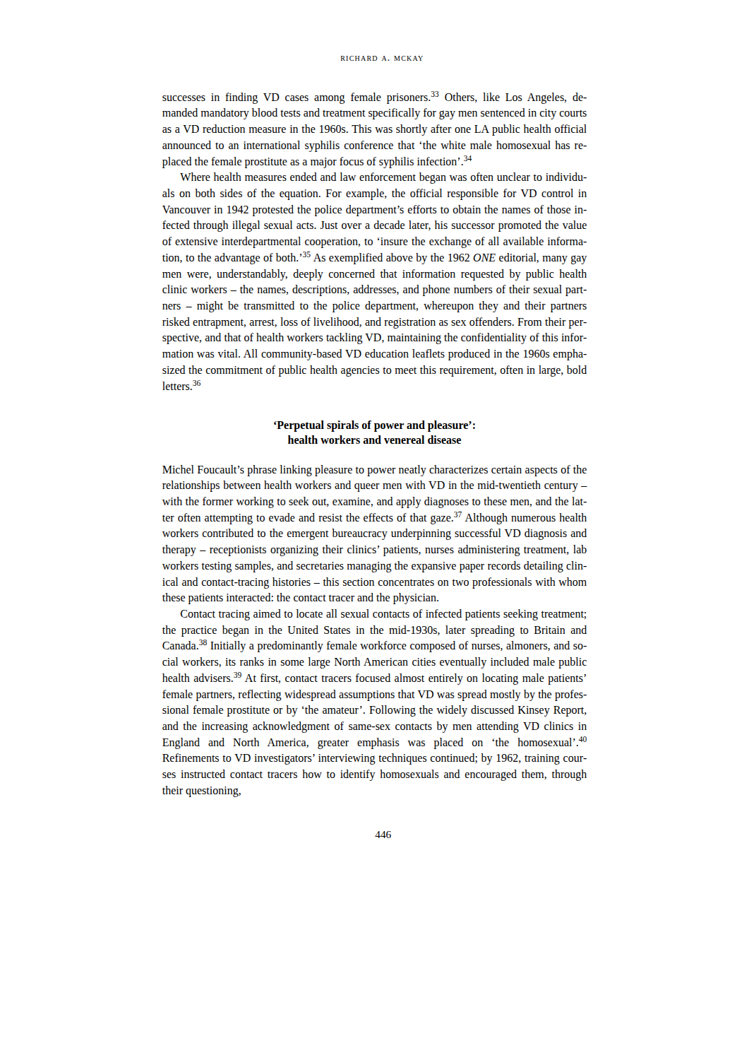richard a. mckay
successes in finding VD cases among female prisoners.33 Others, like Los Angeles, demanded mandatory blood tests and treatment specifically for gay men sentenced in city courts as a VD reduction measure in the 1960s. This was shortly after one LA public health official announced to an international syphilis conference that ‘the white male homosexual has replaced the female prostitute as a major focus of syphilis infection’.34
Where health measures ended and law enforcement began was often unclear to individuals on both sides of the equation. For example, the official responsible for VD control in Vancouver in 1942 protested the police department’s efforts to obtain the names of those infected through illegal sexual acts. Just over a decade later, his successor promoted the value of extensive interdepartmental cooperation, to ‘insure the exchange of all available information, to the advantage of both.’35 As exemplified above by the 1962 ONE editorial, many gay men were, understandably, deeply concerned that information requested by public health clinic workers – the names, descriptions, addresses, and phone numbers of their sexual partners – might be transmitted to the police department, whereupon they and their partners risked entrapment, arrest, loss of livelihood, and registration as sex offenders. From their perspective, and that of health workers tackling VD, maintaining the confidentiality of this information was vital. All community-based VD education leaflets produced in the 1960s emphasized the commitment of public health agencies to meet this requirement, often in large, bold letters.36
‘Perpetual spirals of power and pleasure’:
health workers and venereal disease
Michel Foucault’s phrase linking pleasure to power neatly characterizes certain aspects of the relationships between health workers and queer men with VD in the mid-twentieth century – with the former working to seek out, examine, and apply diagnoses to these men, and the latter often attempting to evade and resist the effects of that gaze.37 Although numerous health workers contributed to the emergent bureaucracy underpinning successful VD diagnosis and therapy – receptionists organizing their clinics’ patients, nurses administering treatment, lab workers testing samples, and secretaries managing the expansive paper records detailing clinical and contact-tracing histories – this section concentrates on two professionals with whom these patients interacted: the contact tracer and the physician.
Contact tracing aimed to locate all sexual contacts of infected patients seeking treatment; the practice began in the United States in the mid-1930s, later spreading to Britain and Canada.38 Initially a predominantly female workforce composed of nurses, almoners, and social workers, its ranks in some large North American cities eventually included male public health advisers.39 At first, contact tracers focused almost entirely on locating male patients’ female partners, reflecting widespread assumptions that VD was spread mostly by the professional female prostitute or by ‘the amateur’. Following the widely discussed Kinsey Report, and the increasing acknowledgment of same-sex contacts by men attending VD clinics in England and North America, greater emphasis was placed on ‘the homosexual’.40 Refinements to VD investigators’ interviewing techniques continued; by 1962, training courses instructed contact tracers how to identify homosexuals and encouraged them, through their questioning,
446